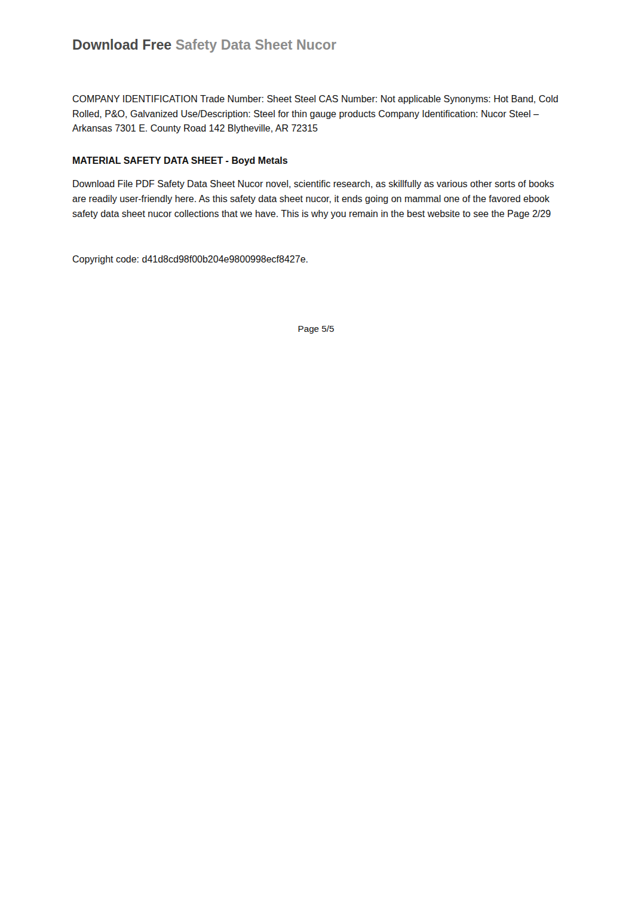Download Free Safety Data Sheet Nucor
COMPANY IDENTIFICATION Trade Number: Sheet Steel CAS Number: Not applicable Synonyms: Hot Band, Cold Rolled, P&O, Galvanized Use/Description: Steel for thin gauge products Company Identification: Nucor Steel – Arkansas 7301 E. County Road 142 Blytheville, AR 72315
MATERIAL SAFETY DATA SHEET - Boyd Metals
Download File PDF Safety Data Sheet Nucor novel, scientific research, as skillfully as various other sorts of books are readily user-friendly here. As this safety data sheet nucor, it ends going on mammal one of the favored ebook safety data sheet nucor collections that we have. This is why you remain in the best website to see the Page 2/29
Copyright code: d41d8cd98f00b204e9800998ecf8427e.
Page 5/5